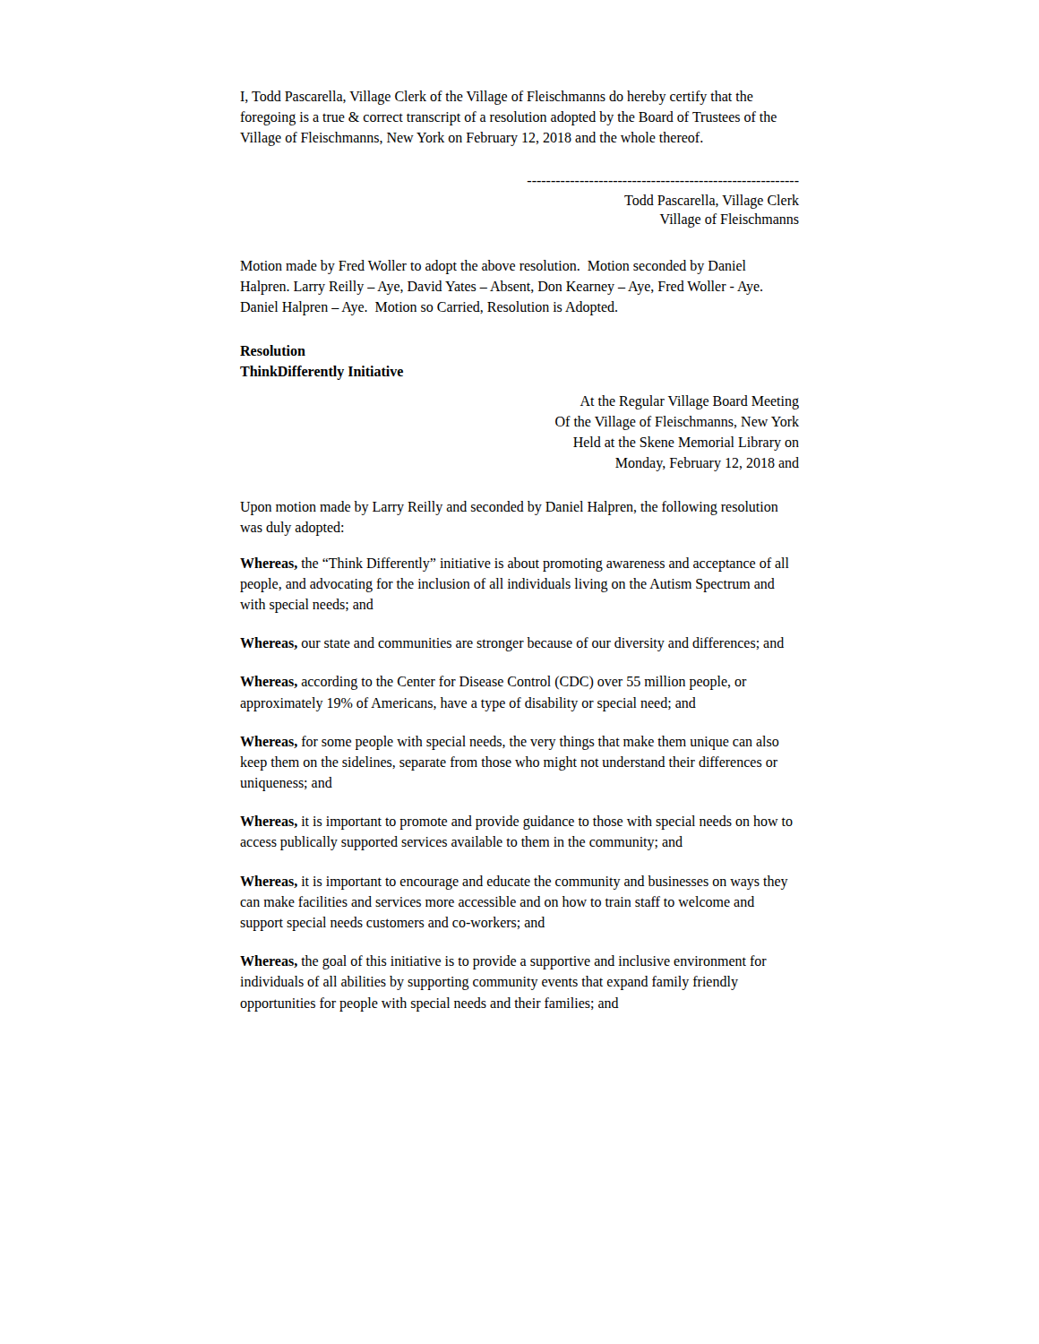I, Todd Pascarella, Village Clerk of the Village of Fleischmanns do hereby certify that the foregoing is a true & correct transcript of a resolution adopted by the Board of Trustees of the Village of Fleischmanns, New York on February 12, 2018 and the whole thereof.
---------------------------------------------------------
Todd Pascarella, Village Clerk
Village of Fleischmanns
Motion made by Fred Woller to adopt the above resolution. Motion seconded by Daniel Halpren. Larry Reilly – Aye, David Yates – Absent, Don Kearney – Aye, Fred Woller - Aye. Daniel Halpren – Aye. Motion so Carried, Resolution is Adopted.
Resolution
ThinkDifferently Initiative
At the Regular Village Board Meeting
Of the Village of Fleischmanns, New York
Held at the Skene Memorial Library on
Monday, February 12, 2018 and
Upon motion made by Larry Reilly and seconded by Daniel Halpren, the following resolution was duly adopted:
Whereas, the “Think Differently” initiative is about promoting awareness and acceptance of all people, and advocating for the inclusion of all individuals living on the Autism Spectrum and with special needs; and
Whereas, our state and communities are stronger because of our diversity and differences; and
Whereas, according to the Center for Disease Control (CDC) over 55 million people, or approximately 19% of Americans, have a type of disability or special need; and
Whereas, for some people with special needs, the very things that make them unique can also keep them on the sidelines, separate from those who might not understand their differences or uniqueness; and
Whereas, it is important to promote and provide guidance to those with special needs on how to access publically supported services available to them in the community; and
Whereas, it is important to encourage and educate the community and businesses on ways they can make facilities and services more accessible and on how to train staff to welcome and support special needs customers and co-workers; and
Whereas, the goal of this initiative is to provide a supportive and inclusive environment for individuals of all abilities by supporting community events that expand family friendly opportunities for people with special needs and their families; and